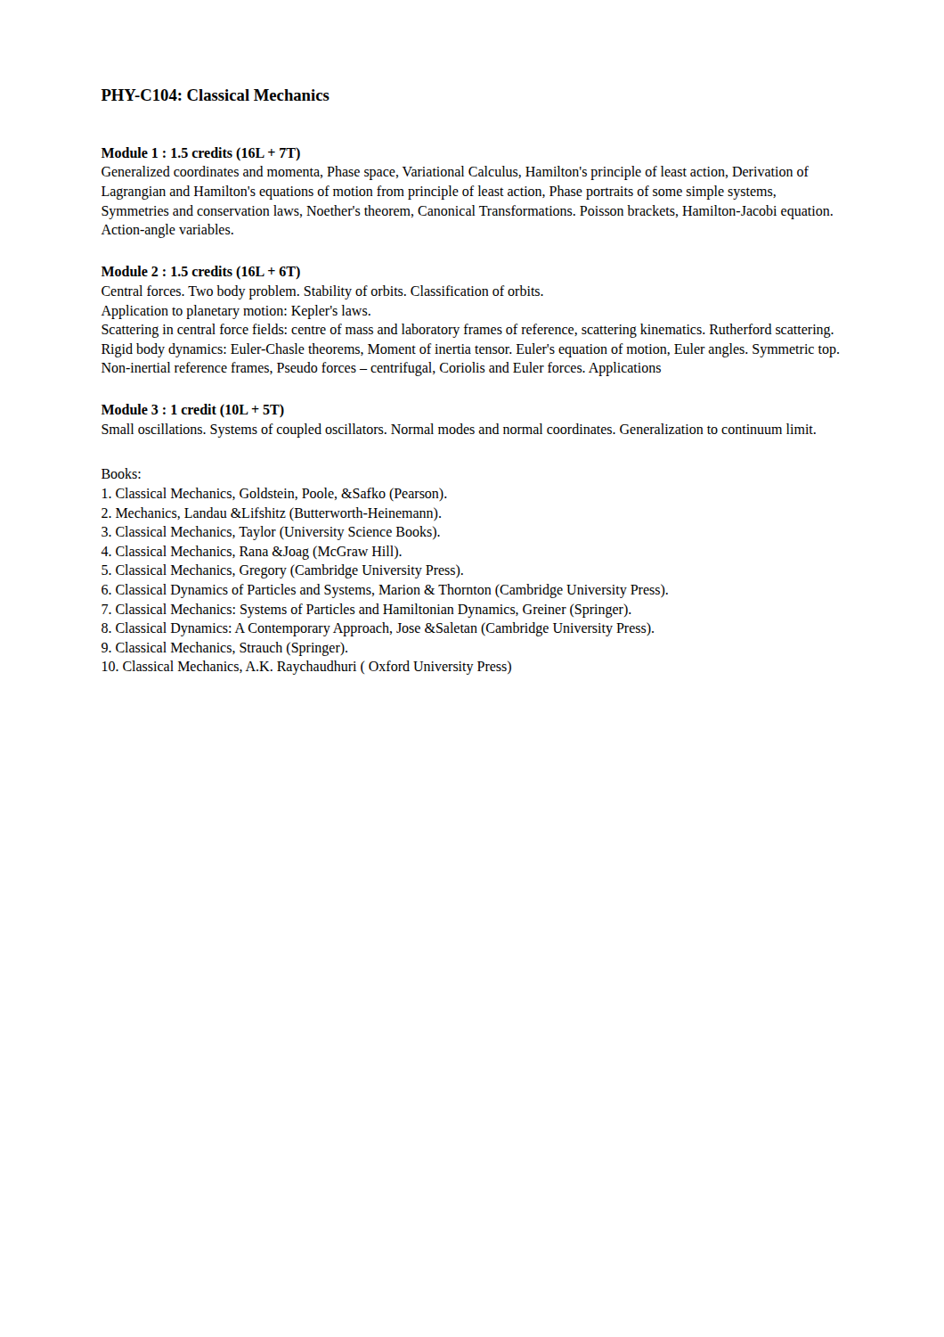PHY-C104: Classical Mechanics
Module 1 : 1.5 credits (16L + 7T)
Generalized coordinates and momenta, Phase space, Variational Calculus, Hamilton's principle of least action, Derivation of Lagrangian and Hamilton's equations of motion from principle of least action, Phase portraits of some simple systems, Symmetries and conservation laws, Noether's theorem, Canonical Transformations. Poisson brackets, Hamilton-Jacobi equation. Action-angle variables.
Module 2 : 1.5 credits (16L + 6T)
Central forces. Two body problem. Stability of orbits. Classification of orbits.
Application to planetary motion: Kepler's laws.
Scattering in central force fields: centre of mass and laboratory frames of reference, scattering kinematics. Rutherford scattering.
Rigid body dynamics: Euler-Chasle theorems, Moment of inertia tensor. Euler's equation of motion, Euler angles. Symmetric top.
Non-inertial reference frames, Pseudo forces – centrifugal, Coriolis and Euler forces. Applications
Module 3 : 1 credit (10L + 5T)
Small oscillations. Systems of coupled oscillators. Normal modes and normal coordinates. Generalization to continuum limit.
Books:
1. Classical Mechanics, Goldstein, Poole, &Safko (Pearson).
2. Mechanics, Landau &Lifshitz (Butterworth-Heinemann).
3. Classical Mechanics, Taylor (University Science Books).
4. Classical Mechanics, Rana &Joag (McGraw Hill).
5. Classical Mechanics, Gregory (Cambridge University Press).
6. Classical Dynamics of Particles and Systems, Marion & Thornton (Cambridge University Press).
7. Classical Mechanics: Systems of Particles and Hamiltonian Dynamics, Greiner (Springer).
8. Classical Dynamics: A Contemporary Approach, Jose &Saletan (Cambridge University Press).
9. Classical Mechanics, Strauch (Springer).
10. Classical Mechanics, A.K. Raychaudhuri ( Oxford University Press)